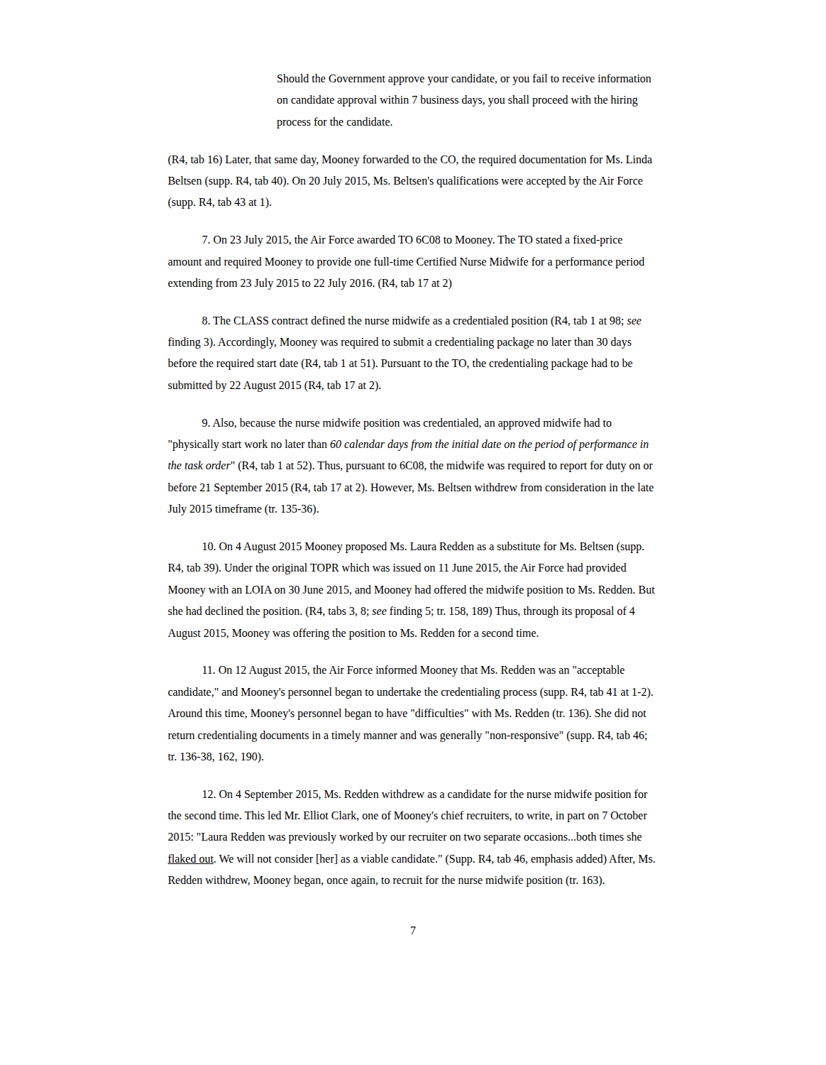Should the Government approve your candidate, or you fail to receive information on candidate approval within 7 business days, you shall proceed with the hiring process for the candidate.
(R4, tab 16) Later, that same day, Mooney forwarded to the CO, the required documentation for Ms. Linda Beltsen (supp. R4, tab 40). On 20 July 2015, Ms. Beltsen's qualifications were accepted by the Air Force (supp. R4, tab 43 at 1).
7. On 23 July 2015, the Air Force awarded TO 6C08 to Mooney. The TO stated a fixed-price amount and required Mooney to provide one full-time Certified Nurse Midwife for a performance period extending from 23 July 2015 to 22 July 2016. (R4, tab 17 at 2)
8. The CLASS contract defined the nurse midwife as a credentialed position (R4, tab 1 at 98; see finding 3). Accordingly, Mooney was required to submit a credentialing package no later than 30 days before the required start date (R4, tab 1 at 51). Pursuant to the TO, the credentialing package had to be submitted by 22 August 2015 (R4, tab 17 at 2).
9. Also, because the nurse midwife position was credentialed, an approved midwife had to "physically start work no later than 60 calendar days from the initial date on the period of performance in the task order" (R4, tab 1 at 52). Thus, pursuant to 6C08, the midwife was required to report for duty on or before 21 September 2015 (R4, tab 17 at 2). However, Ms. Beltsen withdrew from consideration in the late July 2015 timeframe (tr. 135-36).
10. On 4 August 2015 Mooney proposed Ms. Laura Redden as a substitute for Ms. Beltsen (supp. R4, tab 39). Under the original TOPR which was issued on 11 June 2015, the Air Force had provided Mooney with an LOIA on 30 June 2015, and Mooney had offered the midwife position to Ms. Redden. But she had declined the position. (R4, tabs 3, 8; see finding 5; tr. 158, 189) Thus, through its proposal of 4 August 2015, Mooney was offering the position to Ms. Redden for a second time.
11. On 12 August 2015, the Air Force informed Mooney that Ms. Redden was an "acceptable candidate," and Mooney's personnel began to undertake the credentialing process (supp. R4, tab 41 at 1-2). Around this time, Mooney's personnel began to have "difficulties" with Ms. Redden (tr. 136). She did not return credentialing documents in a timely manner and was generally "non-responsive" (supp. R4, tab 46; tr. 136-38, 162, 190).
12. On 4 September 2015, Ms. Redden withdrew as a candidate for the nurse midwife position for the second time. This led Mr. Elliot Clark, one of Mooney's chief recruiters, to write, in part on 7 October 2015: "Laura Redden was previously worked by our recruiter on two separate occasions...both times she flaked out. We will not consider [her] as a viable candidate." (Supp. R4, tab 46, emphasis added) After, Ms. Redden withdrew, Mooney began, once again, to recruit for the nurse midwife position (tr. 163).
7